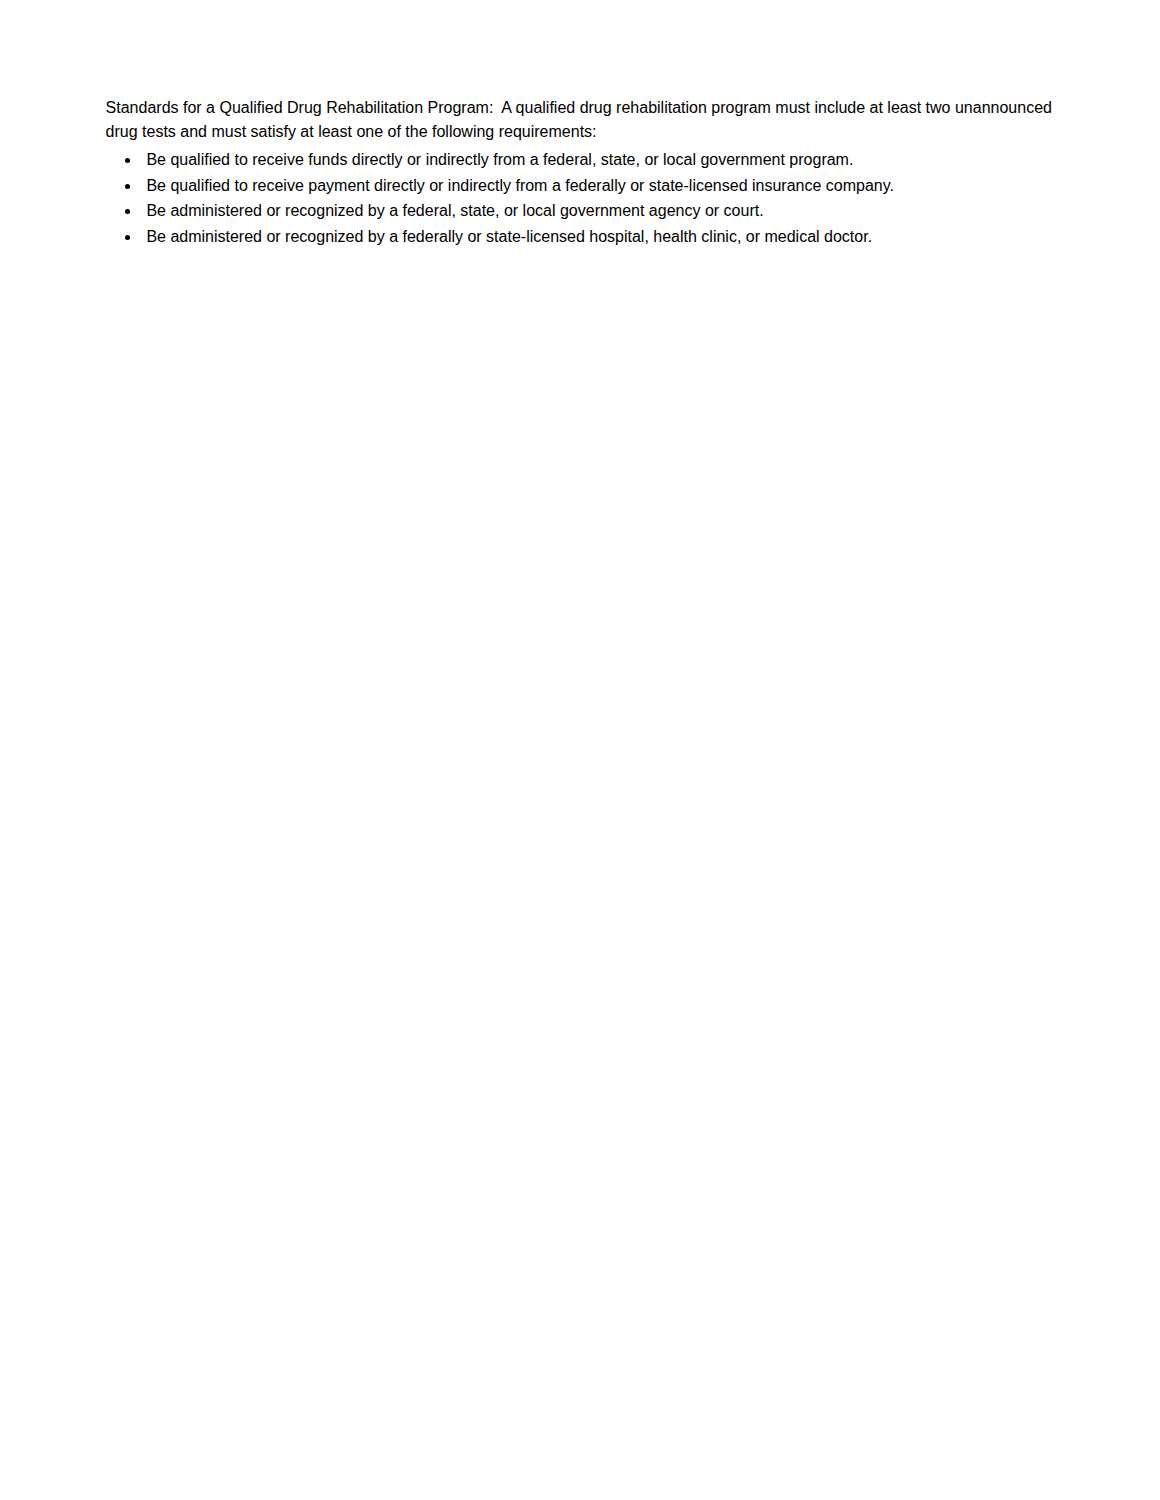Standards for a Qualified Drug Rehabilitation Program: A qualified drug rehabilitation program must include at least two unannounced drug tests and must satisfy at least one of the following requirements:
Be qualified to receive funds directly or indirectly from a federal, state, or local government program.
Be qualified to receive payment directly or indirectly from a federally or state-licensed insurance company.
Be administered or recognized by a federal, state, or local government agency or court.
Be administered or recognized by a federally or state-licensed hospital, health clinic, or medical doctor.